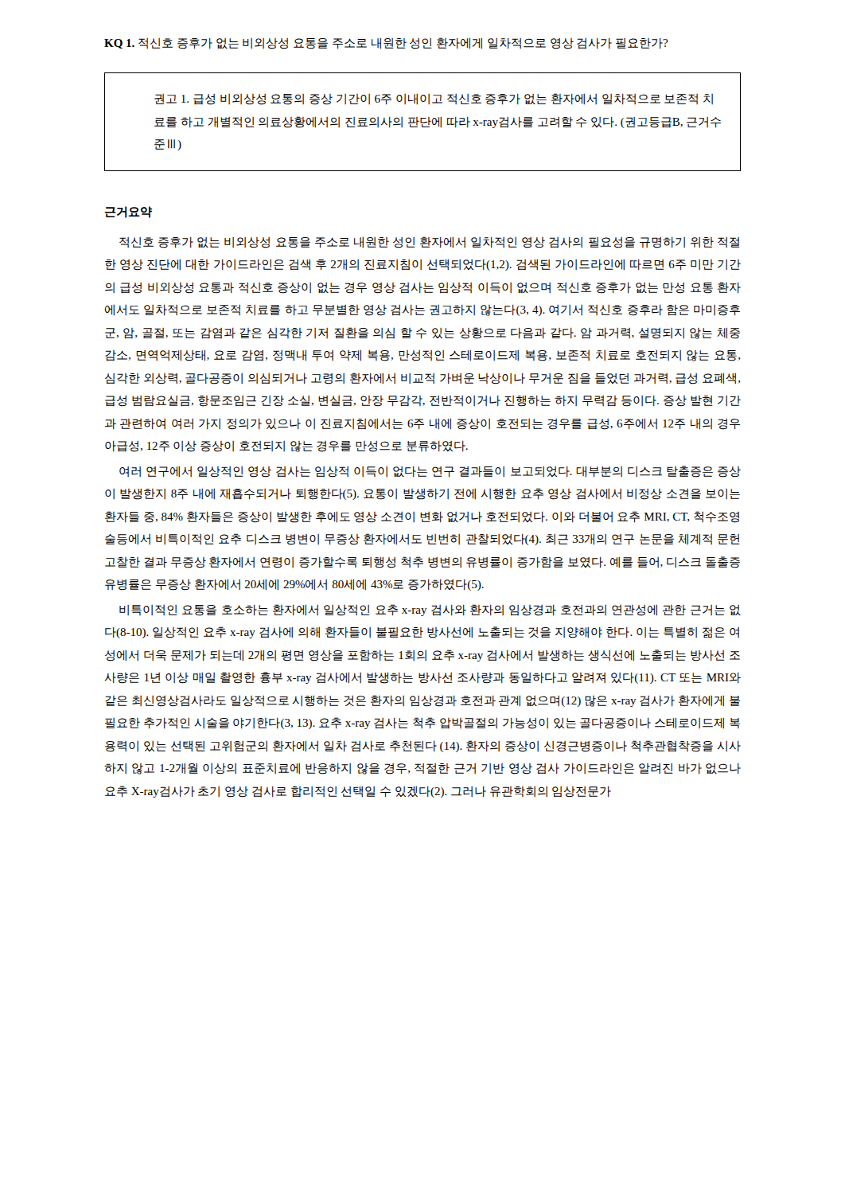KQ 1. 적신호 증후가 없는 비외상성 요통을 주소로 내원한 성인 환자에게 일차적으로 영상 검사가 필요한가?
권고 1. 급성 비외상성 요통의 증상 기간이 6주 이내이고 적신호 증후가 없는 환자에서 일차적으로 보존적 치료를 하고 개별적인 의료상황에서의 진료의사의 판단에 따라 x-ray검사를 고려할 수 있다. (권고등급B, 근거수준Ⅲ)
근거요약
적신호 증후가 없는 비외상성 요통을 주소로 내원한 성인 환자에서 일차적인 영상 검사의 필요성을 규명하기 위한 적절한 영상 진단에 대한 가이드라인은 검색 후 2개의 진료지침이 선택되었다(1,2). 검색된 가이드라인에 따르면 6주 미만 기간의 급성 비외상성 요통과 적신호 증상이 없는 경우 영상 검사는 임상적 이득이 없으며 적신호 증후가 없는 만성 요통 환자에서도 일차적으로 보존적 치료를 하고 무분별한 영상 검사는 권고하지 않는다(3, 4). 여기서 적신호 증후라 함은 마미증후군, 암, 골절, 또는 감염과 같은 심각한 기저 질환을 의심 할 수 있는 상황으로 다음과 같다. 암 과거력, 설명되지 않는 체중 감소, 면역억제상태, 요로 감염, 정맥내 투여 약제 복용, 만성적인 스테로이드제 복용, 보존적 치료로 호전되지 않는 요통, 심각한 외상력, 골다공증이 의심되거나 고령의 환자에서 비교적 가벼운 낙상이나 무거운 짐을 들었던 과거력, 급성 요폐색, 급성 범람요실금, 항문조임근 긴장 소실, 변실금, 안장 무감각, 전반적이거나 진행하는 하지 무력감 등이다. 증상 발현 기간과 관련하여 여러 가지 정의가 있으나 이 진료지침에서는 6주 내에 증상이 호전되는 경우를 급성, 6주에서 12주 내의 경우 아급성, 12주 이상 증상이 호전되지 않는 경우를 만성으로 분류하였다.
여러 연구에서 일상적인 영상 검사는 임상적 이득이 없다는 연구 결과들이 보고되었다. 대부분의 디스크 탈출증은 증상이 발생한지 8주 내에 재흡수되거나 퇴행한다(5). 요통이 발생하기 전에 시행한 요추 영상 검사에서 비정상 소견을 보이는 환자들 중, 84% 환자들은 증상이 발생한 후에도 영상 소견이 변화 없거나 호전되었다. 이와 더불어 요추 MRI, CT, 척수조영술등에서 비특이적인 요추 디스크 병변이 무증상 환자에서도 빈번히 관찰되었다(4). 최근 33개의 연구 논문을 체계적 문헌고찰한 결과 무증상 환자에서 연령이 증가할수록 퇴행성 척추 병변의 유병률이 증가함을 보였다. 예를 들어, 디스크 돌출증 유병률은 무증상 환자에서 20세에 29%에서 80세에 43%로 증가하였다(5).
비특이적인 요통을 호소하는 환자에서 일상적인 요추 x-ray 검사와 환자의 임상경과 호전과의 연관성에 관한 근거는 없다(8-10). 일상적인 요추 x-ray 검사에 의해 환자들이 불필요한 방사선에 노출되는 것을 지양해야 한다. 이는 특별히 젊은 여성에서 더욱 문제가 되는데 2개의 평면 영상을 포함하는 1회의 요추 x-ray 검사에서 발생하는 생식선에 노출되는 방사선 조사량은 1년 이상 매일 촬영한 흉부 x-ray 검사에서 발생하는 방사선 조사량과 동일하다고 알려져 있다(11). CT 또는 MRI와 같은 최신영상검사라도 일상적으로 시행하는 것은 환자의 임상경과 호전과 관계 없으며(12) 많은 x-ray 검사가 환자에게 불필요한 추가적인 시술을 야기한다(3, 13). 요추 x-ray 검사는 척추 압박골절의 가능성이 있는 골다공증이나 스테로이드제 복용력이 있는 선택된 고위험군의 환자에서 일차 검사로 추천된다 (14). 환자의 증상이 신경근병증이나 척추관협착증을 시사하지 않고 1-2개월 이상의 표준치료에 반응하지 않을 경우, 적절한 근거 기반 영상 검사 가이드라인은 알려진 바가 없으나 요추 X-ray검사가 초기 영상 검사로 합리적인 선택일 수 있겠다(2). 그러나 유관학회의 임상전문가